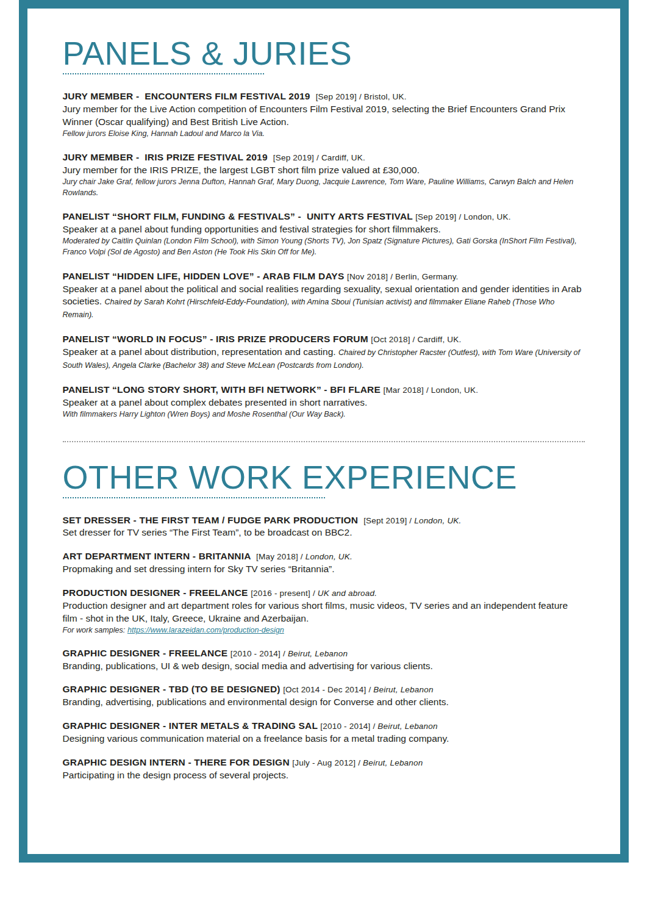Panels & Juries
JURY MEMBER - ENCOUNTERS FILM FESTIVAL 2019 [Sep 2019] / Bristol, UK.
Jury member for the Live Action competition of Encounters Film Festival 2019, selecting the Brief Encounters Grand Prix Winner (Oscar qualifying) and Best British Live Action.
Fellow jurors Eloise King, Hannah Ladoul and Marco la Via.
JURY MEMBER - IRIS PRIZE FESTIVAL 2019 [Sep 2019] / Cardiff, UK.
Jury member for the IRIS PRIZE, the largest LGBT short film prize valued at £30,000.
Jury chair Jake Graf, fellow jurors Jenna Dufton, Hannah Graf, Mary Duong, Jacquie Lawrence, Tom Ware, Pauline Williams, Carwyn Balch and Helen Rowlands.
PANELIST “SHORT FILM, FUNDING & FESTIVALS” - UNITY ARTS FESTIVAL [Sep 2019] / London, UK.
Speaker at a panel about funding opportunities and festival strategies for short filmmakers.
Moderated by Caitlin Quinlan (London Film School), with Simon Young (Shorts TV), Jon Spatz (Signature Pictures), Gati Gorska (InShort Film Festival), Franco Volpi (Sol de Agosto) and Ben Aston (He Took His Skin Off for Me).
PANELIST “HIDDEN LIFE, HIDDEN LOVE” - ARAB FILM DAYS [Nov 2018] / Berlin, Germany.
Speaker at a panel about the political and social realities regarding sexuality, sexual orientation and gender identities in Arab societies. Chaired by Sarah Kohrt (Hirschfeld-Eddy-Foundation), with Amina Sboui (Tunisian activist) and filmmaker Eliane Raheb (Those Who Remain).
PANELIST “WORLD IN FOCUS” - IRIS PRIZE PRODUCERS FORUM [Oct 2018] / Cardiff, UK.
Speaker at a panel about distribution, representation and casting. Chaired by Christopher Racster (Outfest), with Tom Ware (University of South Wales), Angela Clarke (Bachelor 38) and Steve McLean (Postcards from London).
PANELIST “LONG STORY SHORT, WITH BFI NETWORK” - BFI FLARE [Mar 2018] / London, UK.
Speaker at a panel about complex debates presented in short narratives.
With filmmakers Harry Lighton (Wren Boys) and Moshe Rosenthal (Our Way Back).
Other Work Experience
SET DRESSER - THE FIRST TEAM / FUDGE PARK PRODUCTION [Sept 2019] / London, UK.
Set dresser for TV series “The First Team”, to be broadcast on BBC2.
ART DEPARTMENT INTERN - BRITANNIA [May 2018] / London, UK.
Propmaking and set dressing intern for Sky TV series “Britannia”.
PRODUCTION DESIGNER - FREELANCE [2016 - present] / UK and abroad.
Production designer and art department roles for various short films, music videos, TV series and an independent feature film - shot in the UK, Italy, Greece, Ukraine and Azerbaijan.
For work samples: https://www.larazeidan.com/production-design
GRAPHIC DESIGNER - FREELANCE [2010 - 2014] / Beirut, Lebanon
Branding, publications, UI & web design, social media and advertising for various clients.
GRAPHIC DESIGNER - TBD (TO BE DESIGNED) [Oct 2014 - Dec 2014] / Beirut, Lebanon
Branding, advertising, publications and environmental design for Converse and other clients.
GRAPHIC DESIGNER - INTER METALS & TRADING SAL [2010 - 2014] / Beirut, Lebanon
Designing various communication material on a freelance basis for a metal trading company.
GRAPHIC DESIGN INTERN - THERE FOR DESIGN [July - Aug 2012] / Beirut, Lebanon
Participating in the design process of several projects.